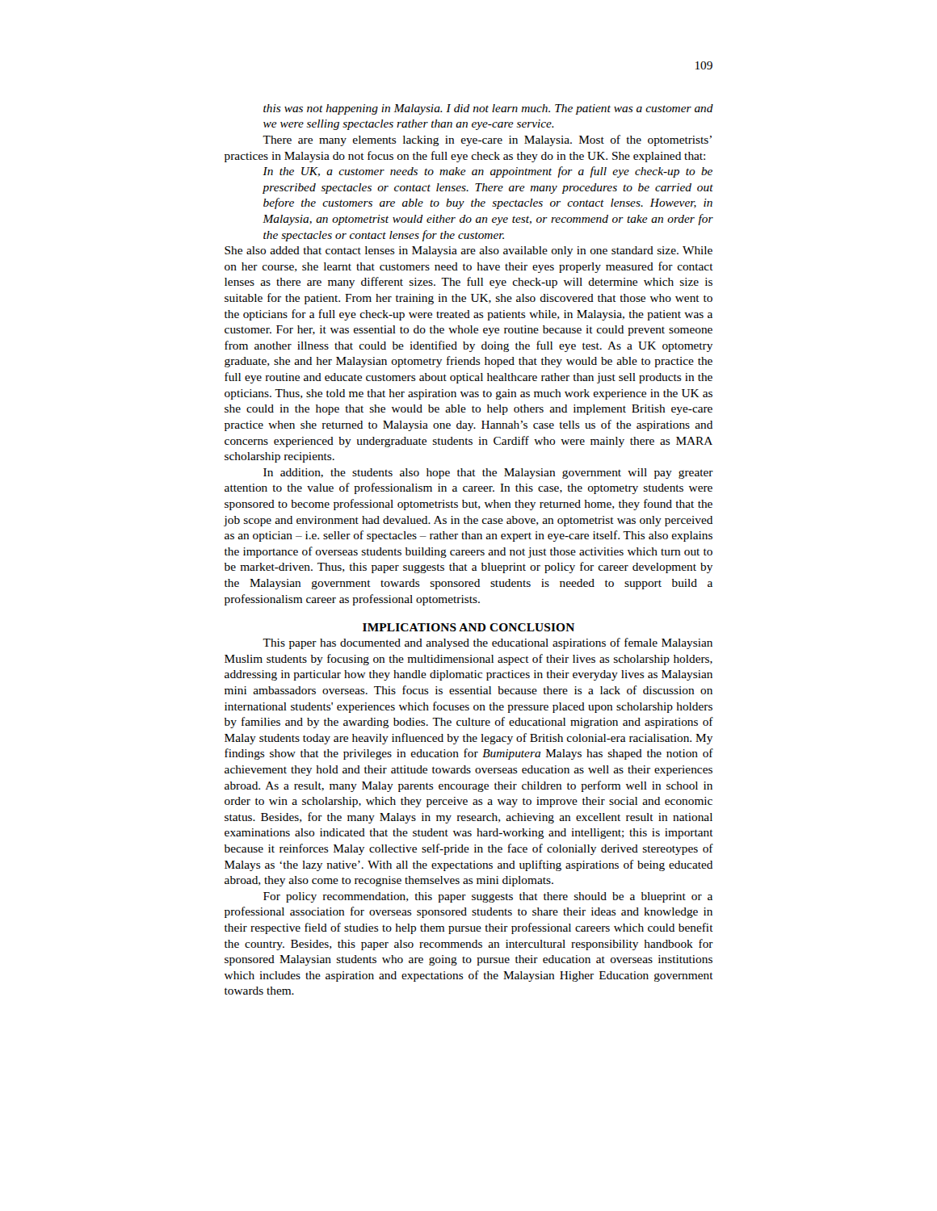109
this was not happening in Malaysia. I did not learn much. The patient was a customer and we were selling spectacles rather than an eye-care service.
There are many elements lacking in eye-care in Malaysia. Most of the optometrists’ practices in Malaysia do not focus on the full eye check as they do in the UK. She explained that:
In the UK, a customer needs to make an appointment for a full eye check-up to be prescribed spectacles or contact lenses. There are many procedures to be carried out before the customers are able to buy the spectacles or contact lenses. However, in Malaysia, an optometrist would either do an eye test, or recommend or take an order for the spectacles or contact lenses for the customer.
She also added that contact lenses in Malaysia are also available only in one standard size. While on her course, she learnt that customers need to have their eyes properly measured for contact lenses as there are many different sizes. The full eye check-up will determine which size is suitable for the patient. From her training in the UK, she also discovered that those who went to the opticians for a full eye check-up were treated as patients while, in Malaysia, the patient was a customer. For her, it was essential to do the whole eye routine because it could prevent someone from another illness that could be identified by doing the full eye test. As a UK optometry graduate, she and her Malaysian optometry friends hoped that they would be able to practice the full eye routine and educate customers about optical healthcare rather than just sell products in the opticians. Thus, she told me that her aspiration was to gain as much work experience in the UK as she could in the hope that she would be able to help others and implement British eye-care practice when she returned to Malaysia one day. Hannah’s case tells us of the aspirations and concerns experienced by undergraduate students in Cardiff who were mainly there as MARA scholarship recipients.
In addition, the students also hope that the Malaysian government will pay greater attention to the value of professionalism in a career. In this case, the optometry students were sponsored to become professional optometrists but, when they returned home, they found that the job scope and environment had devalued. As in the case above, an optometrist was only perceived as an optician – i.e. seller of spectacles – rather than an expert in eye-care itself. This also explains the importance of overseas students building careers and not just those activities which turn out to be market-driven. Thus, this paper suggests that a blueprint or policy for career development by the Malaysian government towards sponsored students is needed to support build a professionalism career as professional optometrists.
IMPLICATIONS AND CONCLUSION
This paper has documented and analysed the educational aspirations of female Malaysian Muslim students by focusing on the multidimensional aspect of their lives as scholarship holders, addressing in particular how they handle diplomatic practices in their everyday lives as Malaysian mini ambassadors overseas. This focus is essential because there is a lack of discussion on international students' experiences which focuses on the pressure placed upon scholarship holders by families and by the awarding bodies. The culture of educational migration and aspirations of Malay students today are heavily influenced by the legacy of British colonial-era racialisation. My findings show that the privileges in education for Bumiputera Malays has shaped the notion of achievement they hold and their attitude towards overseas education as well as their experiences abroad. As a result, many Malay parents encourage their children to perform well in school in order to win a scholarship, which they perceive as a way to improve their social and economic status. Besides, for the many Malays in my research, achieving an excellent result in national examinations also indicated that the student was hard-working and intelligent; this is important because it reinforces Malay collective self-pride in the face of colonially derived stereotypes of Malays as ‘the lazy native’. With all the expectations and uplifting aspirations of being educated abroad, they also come to recognise themselves as mini diplomats.
For policy recommendation, this paper suggests that there should be a blueprint or a professional association for overseas sponsored students to share their ideas and knowledge in their respective field of studies to help them pursue their professional careers which could benefit the country. Besides, this paper also recommends an intercultural responsibility handbook for sponsored Malaysian students who are going to pursue their education at overseas institutions which includes the aspiration and expectations of the Malaysian Higher Education government towards them.